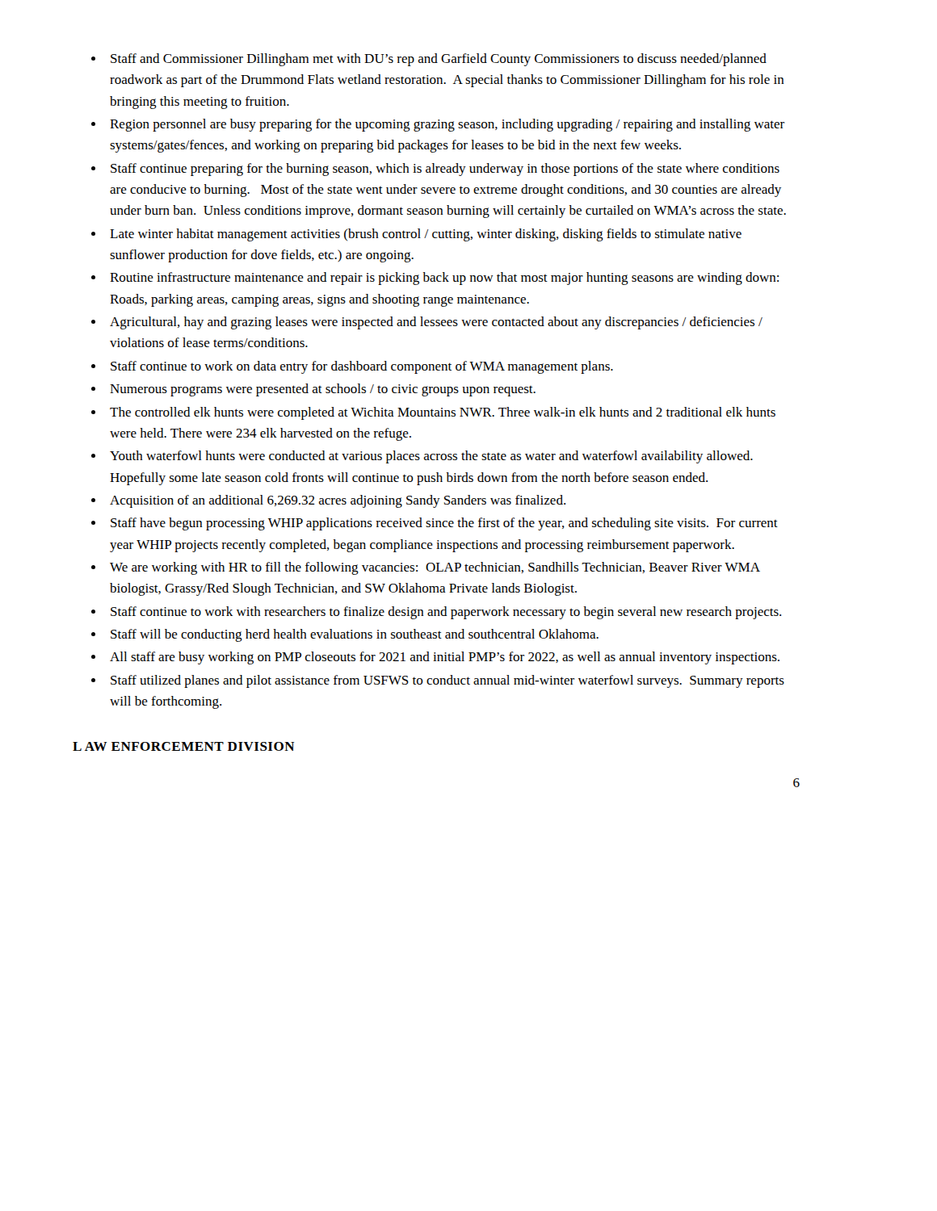Staff and Commissioner Dillingham met with DU’s rep and Garfield County Commissioners to discuss needed/planned roadwork as part of the Drummond Flats wetland restoration. A special thanks to Commissioner Dillingham for his role in bringing this meeting to fruition.
Region personnel are busy preparing for the upcoming grazing season, including upgrading / repairing and installing water systems/gates/fences, and working on preparing bid packages for leases to be bid in the next few weeks.
Staff continue preparing for the burning season, which is already underway in those portions of the state where conditions are conducive to burning. Most of the state went under severe to extreme drought conditions, and 30 counties are already under burn ban. Unless conditions improve, dormant season burning will certainly be curtailed on WMA’s across the state.
Late winter habitat management activities (brush control / cutting, winter disking, disking fields to stimulate native sunflower production for dove fields, etc.) are ongoing.
Routine infrastructure maintenance and repair is picking back up now that most major hunting seasons are winding down: Roads, parking areas, camping areas, signs and shooting range maintenance.
Agricultural, hay and grazing leases were inspected and lessees were contacted about any discrepancies / deficiencies / violations of lease terms/conditions.
Staff continue to work on data entry for dashboard component of WMA management plans.
Numerous programs were presented at schools / to civic groups upon request.
The controlled elk hunts were completed at Wichita Mountains NWR. Three walk-in elk hunts and 2 traditional elk hunts were held. There were 234 elk harvested on the refuge.
Youth waterfowl hunts were conducted at various places across the state as water and waterfowl availability allowed. Hopefully some late season cold fronts will continue to push birds down from the north before season ended.
Acquisition of an additional 6,269.32 acres adjoining Sandy Sanders was finalized.
Staff have begun processing WHIP applications received since the first of the year, and scheduling site visits. For current year WHIP projects recently completed, began compliance inspections and processing reimbursement paperwork.
We are working with HR to fill the following vacancies: OLAP technician, Sandhills Technician, Beaver River WMA biologist, Grassy/Red Slough Technician, and SW Oklahoma Private lands Biologist.
Staff continue to work with researchers to finalize design and paperwork necessary to begin several new research projects.
Staff will be conducting herd health evaluations in southeast and southcentral Oklahoma.
All staff are busy working on PMP closeouts for 2021 and initial PMP’s for 2022, as well as annual inventory inspections.
Staff utilized planes and pilot assistance from USFWS to conduct annual mid-winter waterfowl surveys. Summary reports will be forthcoming.
L AW ENFORCEMENT DIVISION
6